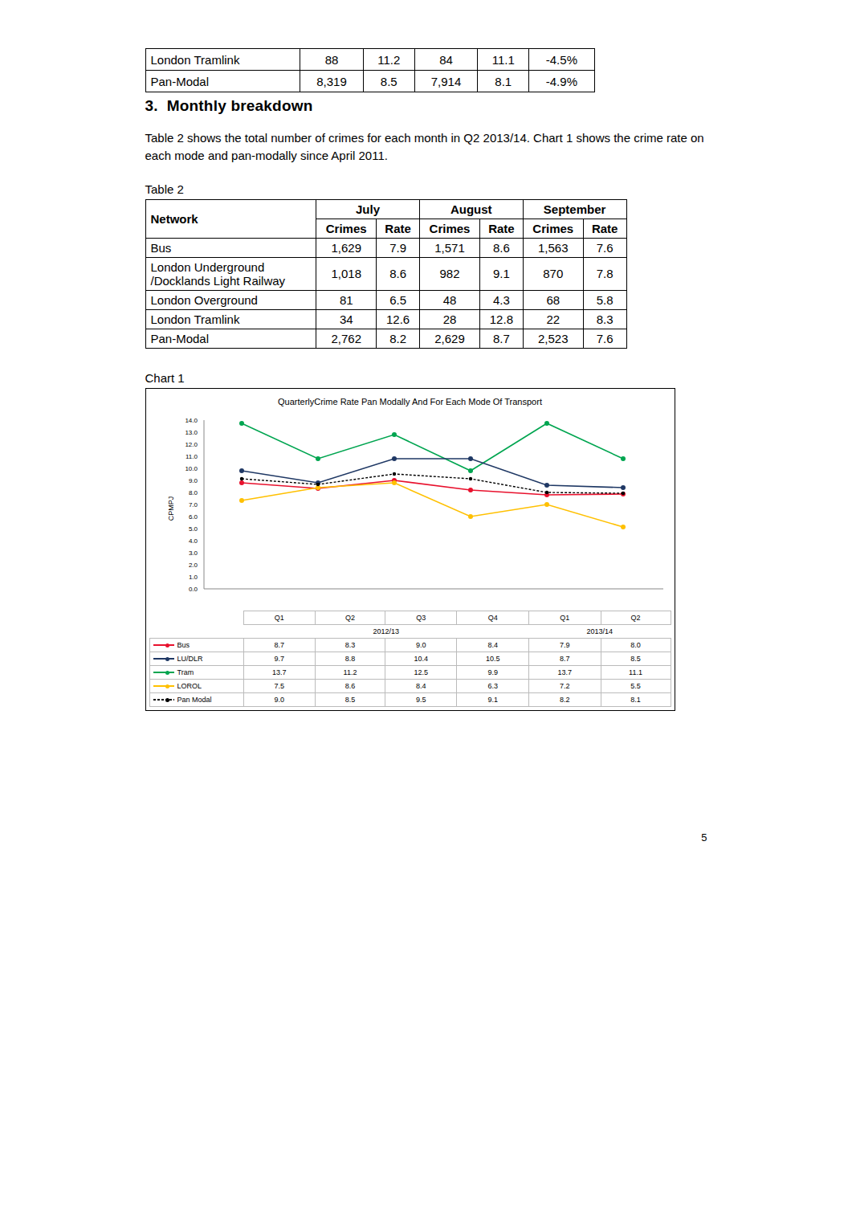| London Tramlink | 88 | 11.2 | 84 | 11.1 | -4.5% |
| Pan-Modal | 8,319 | 8.5 | 7,914 | 8.1 | -4.9% |
3. Monthly breakdown
Table 2 shows the total number of crimes for each month in Q2 2013/14. Chart 1 shows the crime rate on each mode and pan-modally since April 2011.
Table 2
| Network | July | August | September |
| --- | --- | --- | --- |
| Crimes | Rate | Crimes | Rate | Crimes | Rate |
| Bus | 1,629 | 7.9 | 1,571 | 8.6 | 1,563 | 7.6 |
| London Underground /Docklands Light Railway | 1,018 | 8.6 | 982 | 9.1 | 870 | 7.8 |
| London Overground | 81 | 6.5 | 48 | 4.3 | 68 | 5.8 |
| London Tramlink | 34 | 12.6 | 28 | 12.8 | 22 | 8.3 |
| Pan-Modal | 2,762 | 8.2 | 2,629 | 8.7 | 2,523 | 7.6 |
Chart 1
QuarterlyCrime Rate Pan Modally And For Each Mode Of Transport
14.0 13.0 12.0 11.0 10.0 9.0 8.0 7.0 6.0 5.0 4.0 3.0 2.0 1.0 0.0 CPMPJ
| | Q1 | Q2 | Q3 | Q4 | Q1 | Q2 |
| | 2012/13 | 2013/14 |
| Bus | 8.7 | 8.3 | 9.0 | 8.4 | 7.9 | 8.0 |
| LU/DLR | 9.7 | 8.8 | 10.4 | 10.5 | 8.7 | 8.5 |
| Tram | 13.7 | 11.2 | 12.5 | 9.9 | 13.7 | 11.1 |
| LOROL | 7.5 | 8.6 | 8.4 | 6.3 | 7.2 | 5.5 |
| Pan Modal | 9.0 | 8.5 | 9.5 | 9.1 | 8.2 | 8.1 |
5